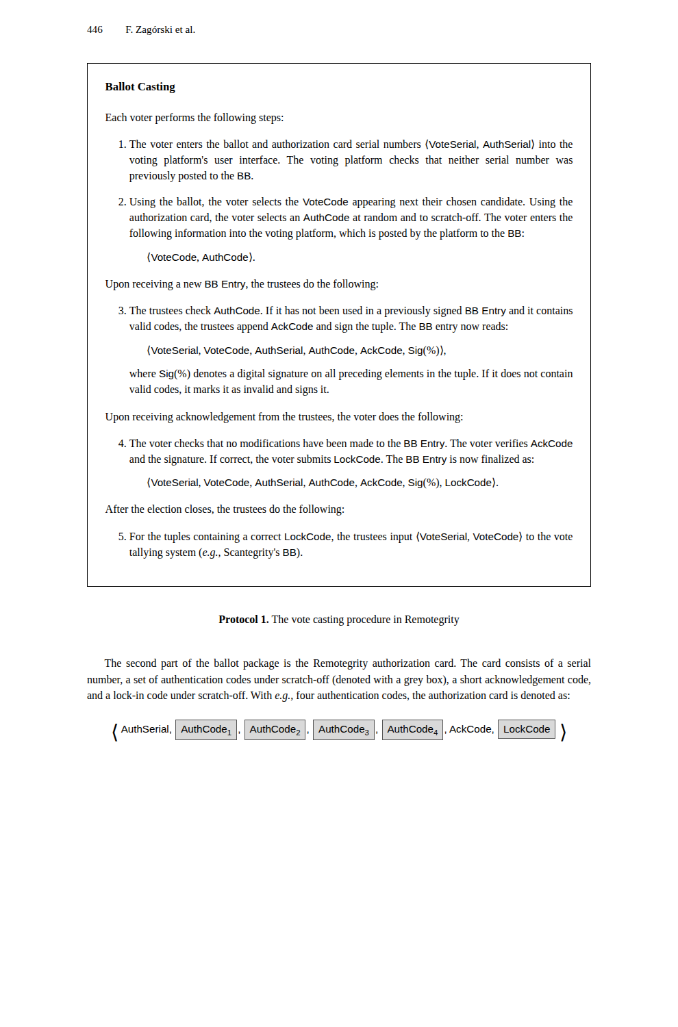446 F. Zagórski et al.
Ballot Casting
Each voter performs the following steps:
The voter enters the ballot and authorization card serial numbers ⟨VoteSerial, AuthSerial⟩ into the voting platform's user interface. The voting platform checks that neither serial number was previously posted to the BB.
Using the ballot, the voter selects the VoteCode appearing next their chosen candidate. Using the authorization card, the voter selects an AuthCode at random and to scratch-off. The voter enters the following information into the voting platform, which is posted by the platform to the BB: ⟨VoteCode, AuthCode⟩.
Upon receiving a new BB Entry, the trustees do the following:
The trustees check AuthCode. If it has not been used in a previously signed BB Entry and it contains valid codes, the trustees append AckCode and sign the tuple. The BB entry now reads: ⟨VoteSerial, VoteCode, AuthSerial, AuthCode, AckCode, Sig(%)⟩, where Sig(%) denotes a digital signature on all preceding elements in the tuple. If it does not contain valid codes, it marks it as invalid and signs it.
Upon receiving acknowledgement from the trustees, the voter does the following:
The voter checks that no modifications have been made to the BB Entry. The voter verifies AckCode and the signature. If correct, the voter submits LockCode. The BB Entry is now finalized as: ⟨VoteSerial, VoteCode, AuthSerial, AuthCode, AckCode, Sig(%), LockCode⟩.
After the election closes, the trustees do the following:
For the tuples containing a correct LockCode, the trustees input ⟨VoteSerial, VoteCode⟩ to the vote tallying system (e.g., Scantegrity's BB).
Protocol 1. The vote casting procedure in Remotegrity
The second part of the ballot package is the Remotegrity authorization card. The card consists of a serial number, a set of authentication codes under scratch-off (denoted with a grey box), a short acknowledgement code, and a lock-in code under scratch-off. With e.g., four authentication codes, the authorization card is denoted as:
⟨ AuthSerial, AuthCode1, AuthCode2, AuthCode3, AuthCode4, AckCode, LockCode ⟩